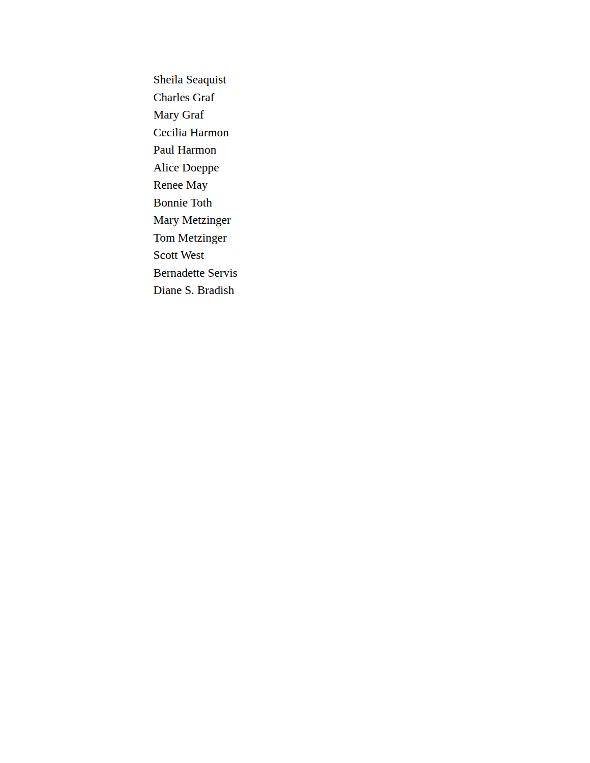Sheila Seaquist
Charles Graf
Mary Graf
Cecilia Harmon
Paul Harmon
Alice Doeppe
Renee May
Bonnie Toth
Mary Metzinger
Tom Metzinger
Scott West
Bernadette Servis
Diane S. Bradish